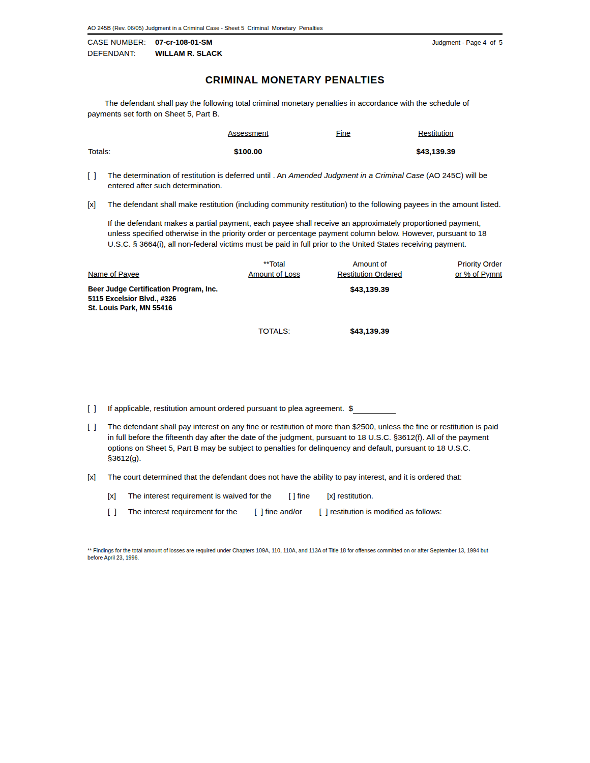AO 245B (Rev. 06/05) Judgment in a Criminal Case - Sheet 5 Criminal Monetary Penalties
CASE NUMBER:
07-cr-108-01-SM
DEFENDANT:
WILLAM R. SLACK
Judgment - Page 4 of 5
CRIMINAL MONETARY PENALTIES
The defendant shall pay the following total criminal monetary penalties in accordance with the schedule of payments set forth on Sheet 5, Part B.
| | Assessment | Fine | Restitution |
| --- | --- | --- | --- |
| Totals: | $100.00 | | $43,139.39 |
[ ]
The determination of restitution is deferred until . An Amended Judgment in a Criminal Case (AO 245C) will be entered after such determination.
[x]
The defendant shall make restitution (including community restitution) to the following payees in the amount listed.
If the defendant makes a partial payment, each payee shall receive an approximately proportioned payment, unless specified otherwise in the priority order or percentage payment column below. However, pursuant to 18 U.S.C. § 3664(i), all non-federal victims must be paid in full prior to the United States receiving payment.
| Name of Payee | **Total Amount of Loss | Amount of Restitution Ordered | Priority Order or % of Pymnt |
| --- | --- | --- | --- |
| Beer Judge Certification Program, Inc. 5115 Excelsior Blvd., #326 St. Louis Park, MN 55416 | | $43,139.39 | |
| | TOTALS: | $43,139.39 | |
[ ]
If applicable, restitution amount ordered pursuant to plea agreement. $
[ ]
The defendant shall pay interest on any fine or restitution of more than $2500, unless the fine or restitution is paid in full before the fifteenth day after the date of the judgment, pursuant to 18 U.S.C. §3612(f). All of the payment options on Sheet 5, Part B may be subject to penalties for delinquency and default, pursuant to 18 U.S.C. §3612(g).
[x]
The court determined that the defendant does not have the ability to pay interest, and it is ordered that:
[x]
The interest requirement is waived for the [ ] fine [x] restitution.
[ ]
The interest requirement for the [ ] fine and/or [ ] restitution is modified as follows:
** Findings for the total amount of losses are required under Chapters 109A, 110, 110A, and 113A of Title 18 for offenses committed on or after September 13, 1994 but before April 23, 1996.